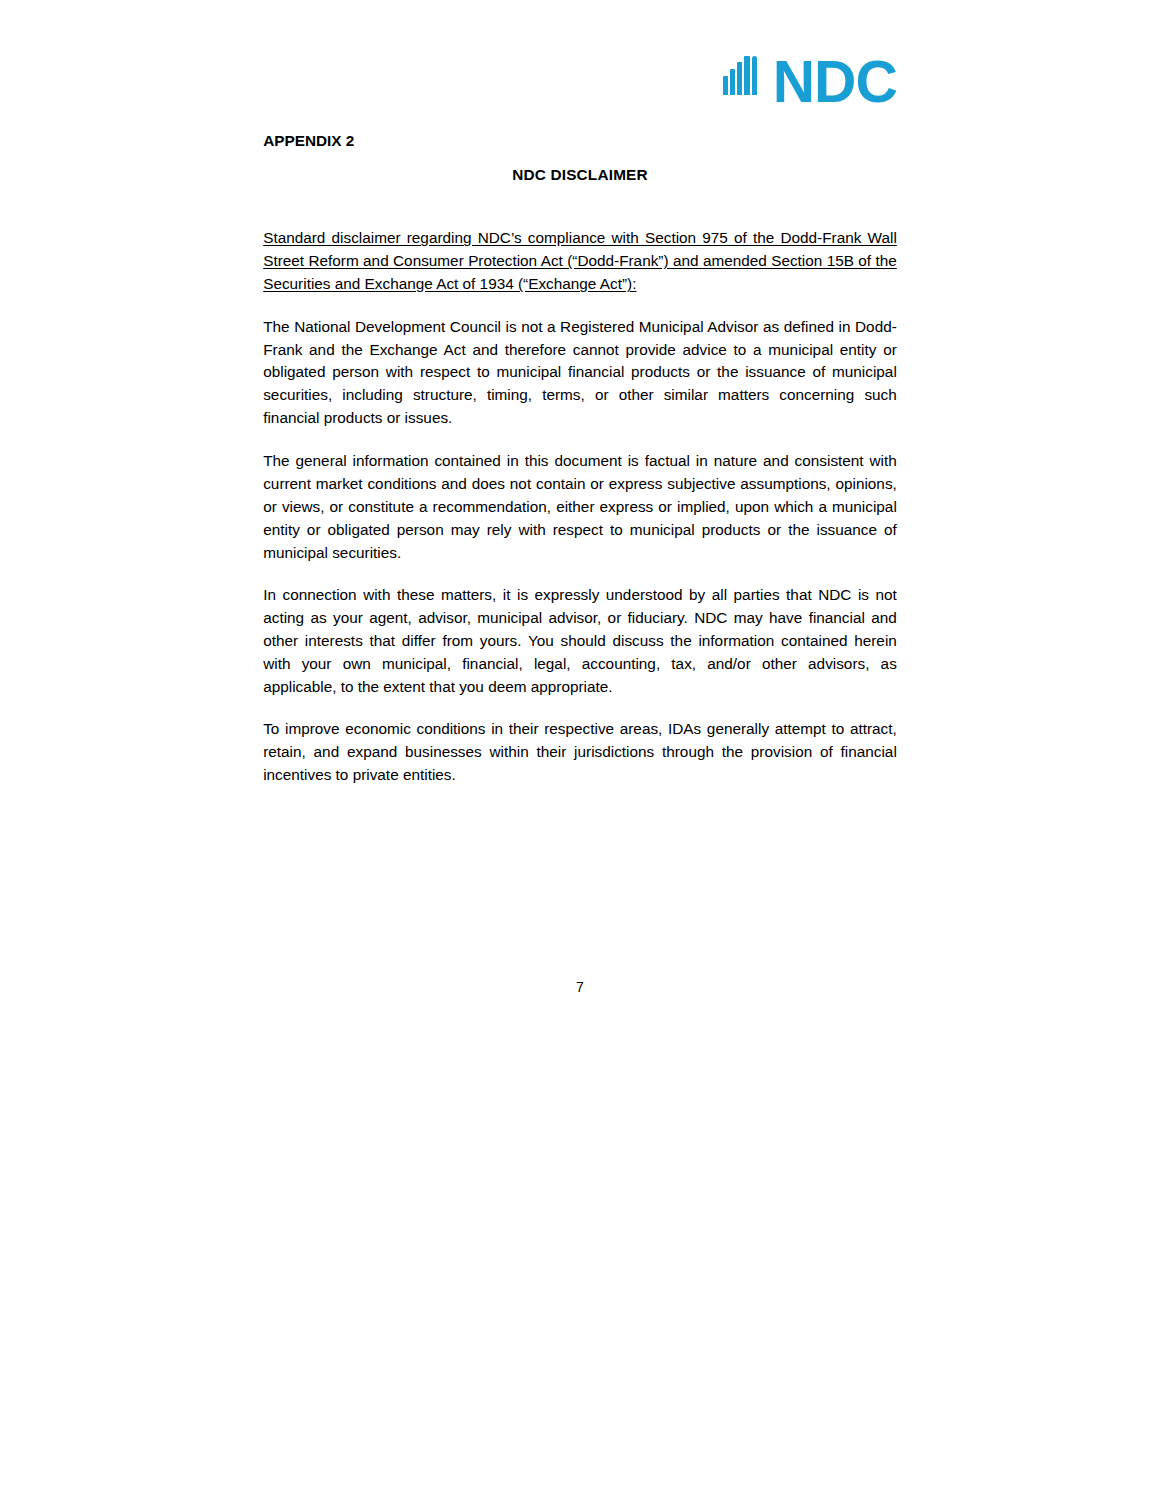NDC
APPENDIX 2
NDC DISCLAIMER
Standard disclaimer regarding NDC’s compliance with Section 975 of the Dodd-Frank Wall Street Reform and Consumer Protection Act (“Dodd-Frank”) and amended Section 15B of the Securities and Exchange Act of 1934 (“Exchange Act”):
The National Development Council is not a Registered Municipal Advisor as defined in Dodd-Frank and the Exchange Act and therefore cannot provide advice to a municipal entity or obligated person with respect to municipal financial products or the issuance of municipal securities, including structure, timing, terms, or other similar matters concerning such financial products or issues.
The general information contained in this document is factual in nature and consistent with current market conditions and does not contain or express subjective assumptions, opinions, or views, or constitute a recommendation, either express or implied, upon which a municipal entity or obligated person may rely with respect to municipal products or the issuance of municipal securities.
In connection with these matters, it is expressly understood by all parties that NDC is not acting as your agent, advisor, municipal advisor, or fiduciary. NDC may have financial and other interests that differ from yours. You should discuss the information contained herein with your own municipal, financial, legal, accounting, tax, and/or other advisors, as applicable, to the extent that you deem appropriate.
To improve economic conditions in their respective areas, IDAs generally attempt to attract, retain, and expand businesses within their jurisdictions through the provision of financial incentives to private entities.
7